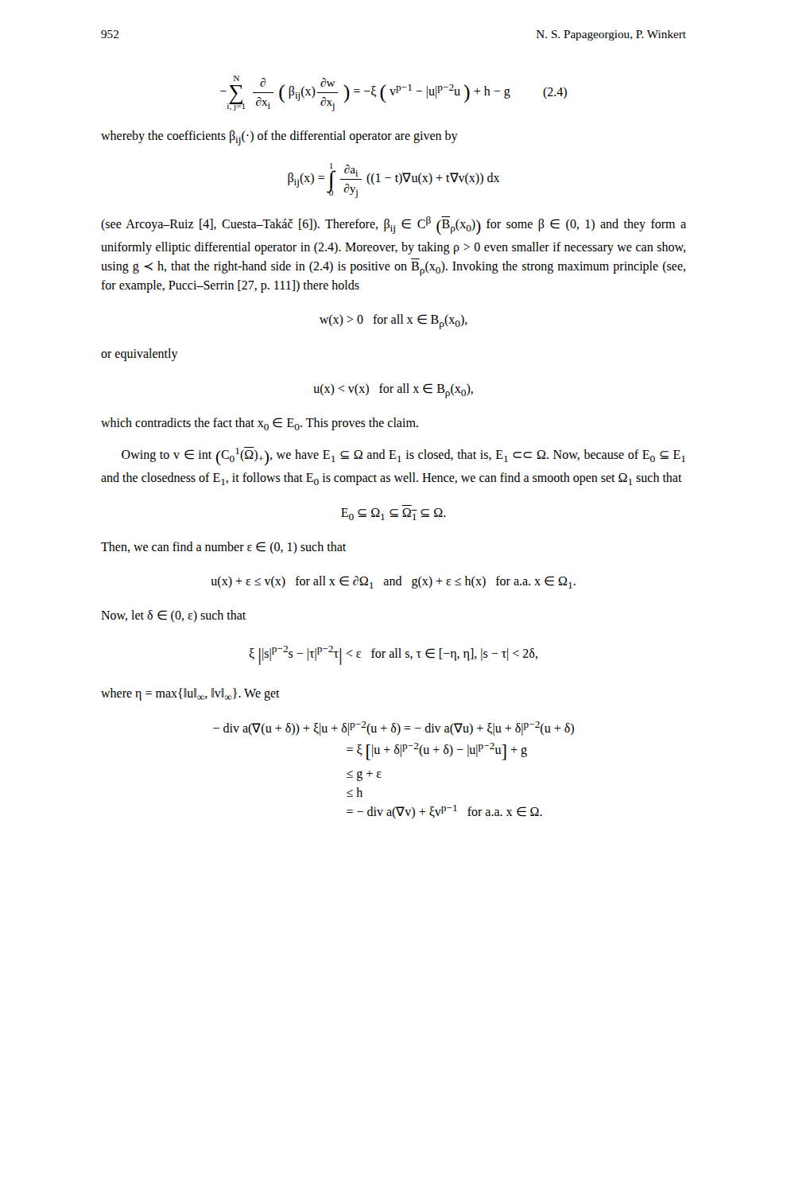952 N. S. Papageorgiou, P. Winkert
−N∑i, j=1 ∂∂xi ( βij(x)∂w∂xj ) = −ξ ( vp−1 − |u|p−2u ) + h − g
(2.4)
whereby the coefficients βij(·) of the differential operator are given by
βij(x) = 1∫0 ∂ai∂yj ((1 − t)∇u(x) + t∇v(x)) dx
(see Arcoya–Ruiz [4], Cuesta–Takáč [6]). Therefore, βij ∈ Cβ (Bρ(x0)) for some β ∈ (0, 1) and they form a uniformly elliptic differential operator in (2.4). Moreover, by taking ρ > 0 even smaller if necessary we can show, using g ≺ h, that the right-hand side in (2.4) is positive on Bρ(x0). Invoking the strong maximum principle (see, for example, Pucci–Serrin [27, p. 111]) there holds
w(x) > 0 for all x ∈ Bρ(x0),
or equivalently
u(x) < v(x) for all x ∈ Bρ(x0),
which contradicts the fact that x0 ∈ E0. This proves the claim.
Owing to v ∈ int (C01(Ω)+), we have E1 ⊆ Ω and E1 is closed, that is, E1 ⊂⊂ Ω. Now, because of E0 ⊆ E1 and the closedness of E1, it follows that E0 is compact as well. Hence, we can find a smooth open set Ω1 such that
E0 ⊆ Ω1 ⊆ Ω1 ⊆ Ω.
Then, we can find a number ε ∈ (0, 1) such that
u(x) + ε ≤ v(x) for all x ∈ ∂Ω1 and g(x) + ε ≤ h(x) for a.a. x ∈ Ω1.
Now, let δ ∈ (0, ε) such that
ξ ||s|p−2s − |τ|p−2τ| < ε for all s, τ ∈ [−η, η], |s − τ| < 2δ,
where η = max{‖u‖∞, ‖v‖∞}. We get
− div a(∇(u + δ)) + ξ|u + δ|p−2(u + δ) = − div a(∇u) + ξ|u + δ|p−2(u + δ) = ξ [|u + δ|p−2(u + δ) − |u|p−2u] + g ≤ g + ε ≤ h = − div a(∇v) + ξvp−1 for a.a. x ∈ Ω.